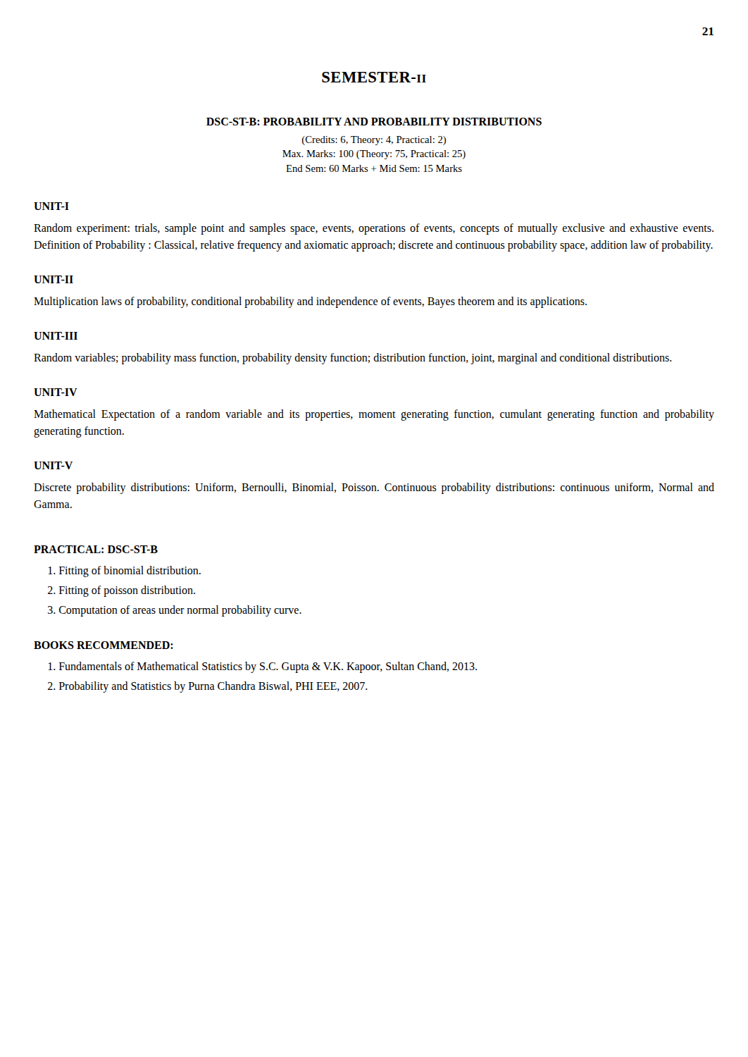21
SEMESTER-II
DSC-ST-B: PROBABILITY AND PROBABILITY DISTRIBUTIONS
(Credits: 6, Theory: 4, Practical: 2)
Max. Marks: 100 (Theory: 75, Practical: 25)
End Sem: 60 Marks + Mid Sem: 15 Marks
UNIT-I
Random experiment: trials, sample point and samples space, events, operations of events, concepts of mutually exclusive and exhaustive events. Definition of Probability : Classical, relative frequency and axiomatic approach; discrete and continuous probability space, addition law of probability.
UNIT-II
Multiplication laws of probability, conditional probability and independence of events, Bayes theorem and its applications.
UNIT-III
Random variables; probability mass function, probability density function; distribution function, joint, marginal and conditional distributions.
UNIT-IV
Mathematical Expectation of a random variable and its properties, moment generating function, cumulant generating function and probability generating function.
UNIT-V
Discrete probability distributions: Uniform, Bernoulli, Binomial, Poisson. Continuous probability distributions: continuous uniform, Normal and Gamma.
PRACTICAL: DSC-ST-B
Fitting of binomial distribution.
Fitting of poisson distribution.
Computation of areas under normal probability curve.
BOOKS RECOMMENDED:
Fundamentals of Mathematical Statistics by S.C. Gupta & V.K. Kapoor, Sultan Chand, 2013.
Probability and Statistics by Purna Chandra Biswal, PHI EEE, 2007.